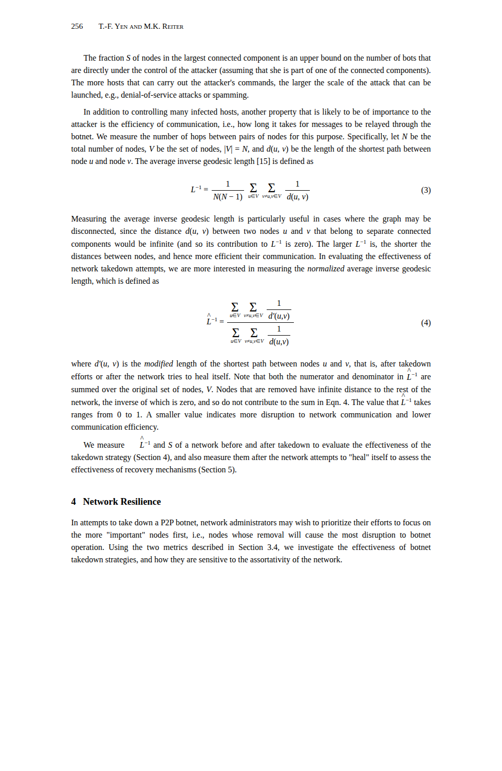256 T.-F. Yen and M.K. Reiter
The fraction S of nodes in the largest connected component is an upper bound on the number of bots that are directly under the control of the attacker (assuming that she is part of one of the connected components). The more hosts that can carry out the attacker's commands, the larger the scale of the attack that can be launched, e.g., denial-of-service attacks or spamming.
In addition to controlling many infected hosts, another property that is likely to be of importance to the attacker is the efficiency of communication, i.e., how long it takes for messages to be relayed through the botnet. We measure the number of hops between pairs of nodes for this purpose. Specifically, let N be the total number of nodes, V be the set of nodes, |V| = N, and d(u, v) be the length of the shortest path between node u and node v. The average inverse geodesic length [15] is defined as
L−1 = 1 N(N − 1) Σu∈V Σv≠u,v∈V 1 d(u, v)
(3)
Measuring the average inverse geodesic length is particularly useful in cases where the graph may be disconnected, since the distance d(u, v) between two nodes u and v that belong to separate connected components would be infinite (and so its contribution to L−1 is zero). The larger L−1 is, the shorter the distances between nodes, and hence more efficient their communication. In evaluating the effectiveness of network takedown attempts, we are more interested in measuring the normalized average inverse geodesic length, which is defined as
L−1 = Σu∈V Σv≠u,v∈V 1 d′(u,v) Σu∈V Σv≠u,v∈V 1 d(u,v)
(4)
where d′(u, v) is the modified length of the shortest path between nodes u and v, that is, after takedown efforts or after the network tries to heal itself. Note that both the numerator and denominator in L−1 are summed over the original set of nodes, V. Nodes that are removed have infinite distance to the rest of the network, the inverse of which is zero, and so do not contribute to the sum in Eqn. 4. The value that L−1 takes ranges from 0 to 1. A smaller value indicates more disruption to network communication and lower communication efficiency.
We measure L−1 and S of a network before and after takedown to evaluate the effectiveness of the takedown strategy (Section 4), and also measure them after the network attempts to "heal" itself to assess the effectiveness of recovery mechanisms (Section 5).
4 Network Resilience
In attempts to take down a P2P botnet, network administrators may wish to prioritize their efforts to focus on the more "important" nodes first, i.e., nodes whose removal will cause the most disruption to botnet operation. Using the two metrics described in Section 3.4, we investigate the effectiveness of botnet takedown strategies, and how they are sensitive to the assortativity of the network.